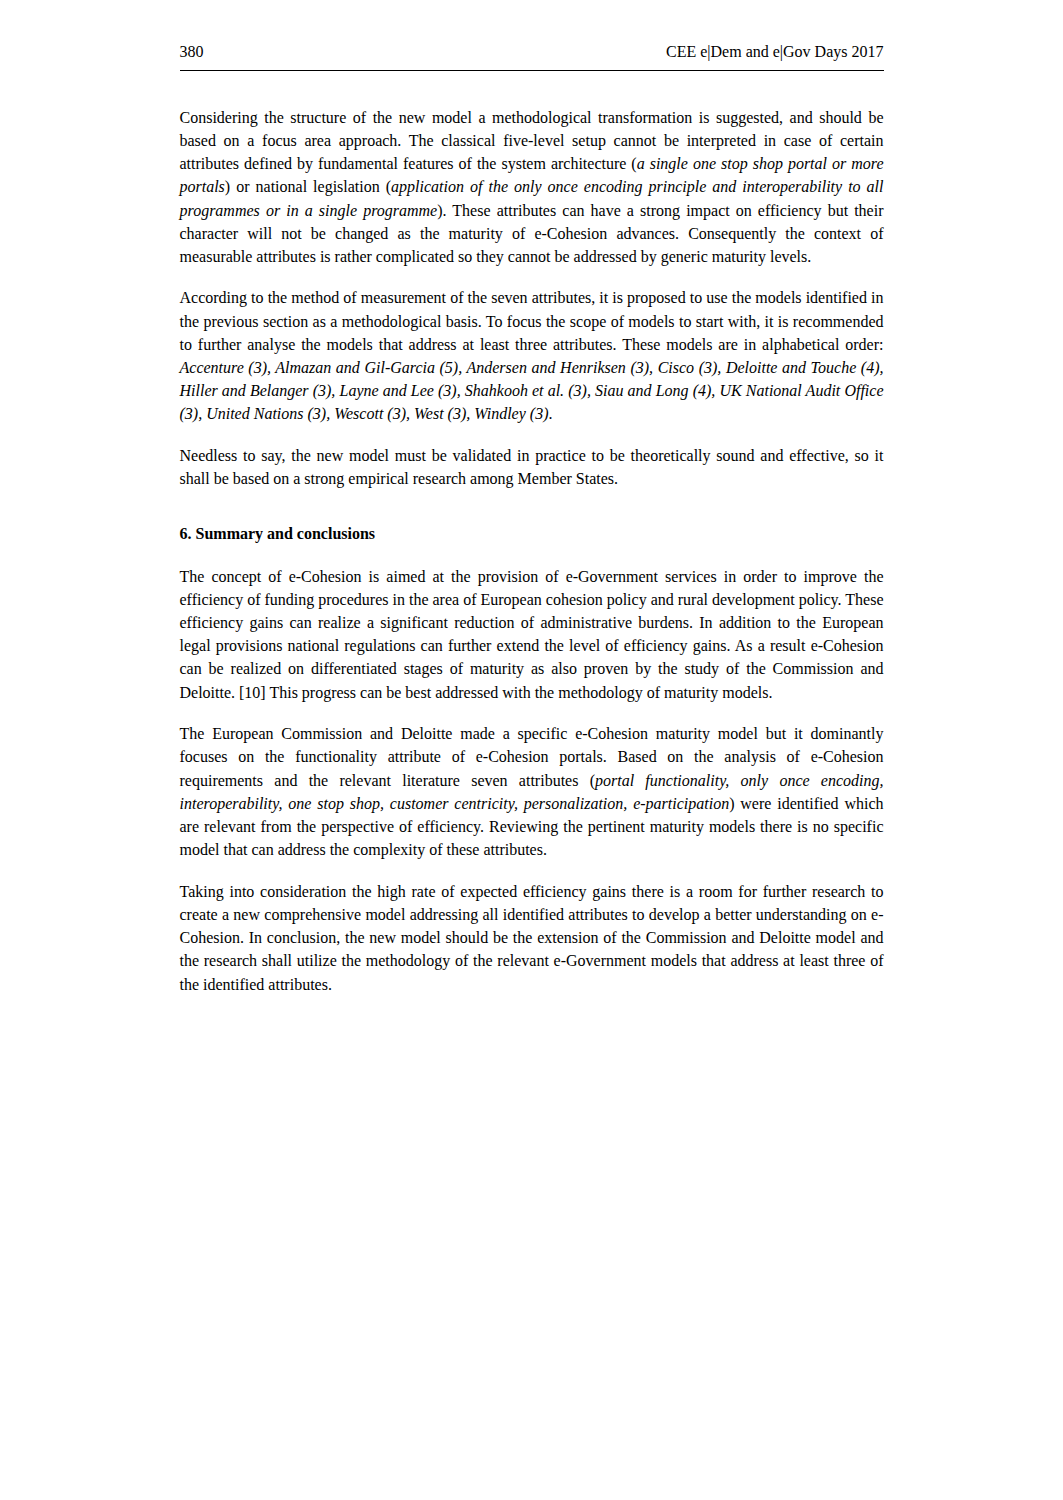380 CEE e|Dem and e|Gov Days 2017
Considering the structure of the new model a methodological transformation is suggested, and should be based on a focus area approach. The classical five-level setup cannot be interpreted in case of certain attributes defined by fundamental features of the system architecture (a single one stop shop portal or more portals) or national legislation (application of the only once encoding principle and interoperability to all programmes or in a single programme). These attributes can have a strong impact on efficiency but their character will not be changed as the maturity of e-Cohesion advances. Consequently the context of measurable attributes is rather complicated so they cannot be addressed by generic maturity levels.
According to the method of measurement of the seven attributes, it is proposed to use the models identified in the previous section as a methodological basis. To focus the scope of models to start with, it is recommended to further analyse the models that address at least three attributes. These models are in alphabetical order: Accenture (3), Almazan and Gil-Garcia (5), Andersen and Henriksen (3), Cisco (3), Deloitte and Touche (4), Hiller and Belanger (3), Layne and Lee (3), Shahkooh et al. (3), Siau and Long (4), UK National Audit Office (3), United Nations (3), Wescott (3), West (3), Windley (3).
Needless to say, the new model must be validated in practice to be theoretically sound and effective, so it shall be based on a strong empirical research among Member States.
6. Summary and conclusions
The concept of e-Cohesion is aimed at the provision of e-Government services in order to improve the efficiency of funding procedures in the area of European cohesion policy and rural development policy. These efficiency gains can realize a significant reduction of administrative burdens. In addition to the European legal provisions national regulations can further extend the level of efficiency gains. As a result e-Cohesion can be realized on differentiated stages of maturity as also proven by the study of the Commission and Deloitte. [10] This progress can be best addressed with the methodology of maturity models.
The European Commission and Deloitte made a specific e-Cohesion maturity model but it dominantly focuses on the functionality attribute of e-Cohesion portals. Based on the analysis of e-Cohesion requirements and the relevant literature seven attributes (portal functionality, only once encoding, interoperability, one stop shop, customer centricity, personalization, e-participation) were identified which are relevant from the perspective of efficiency. Reviewing the pertinent maturity models there is no specific model that can address the complexity of these attributes.
Taking into consideration the high rate of expected efficiency gains there is a room for further research to create a new comprehensive model addressing all identified attributes to develop a better understanding on e-Cohesion. In conclusion, the new model should be the extension of the Commission and Deloitte model and the research shall utilize the methodology of the relevant e-Government models that address at least three of the identified attributes.